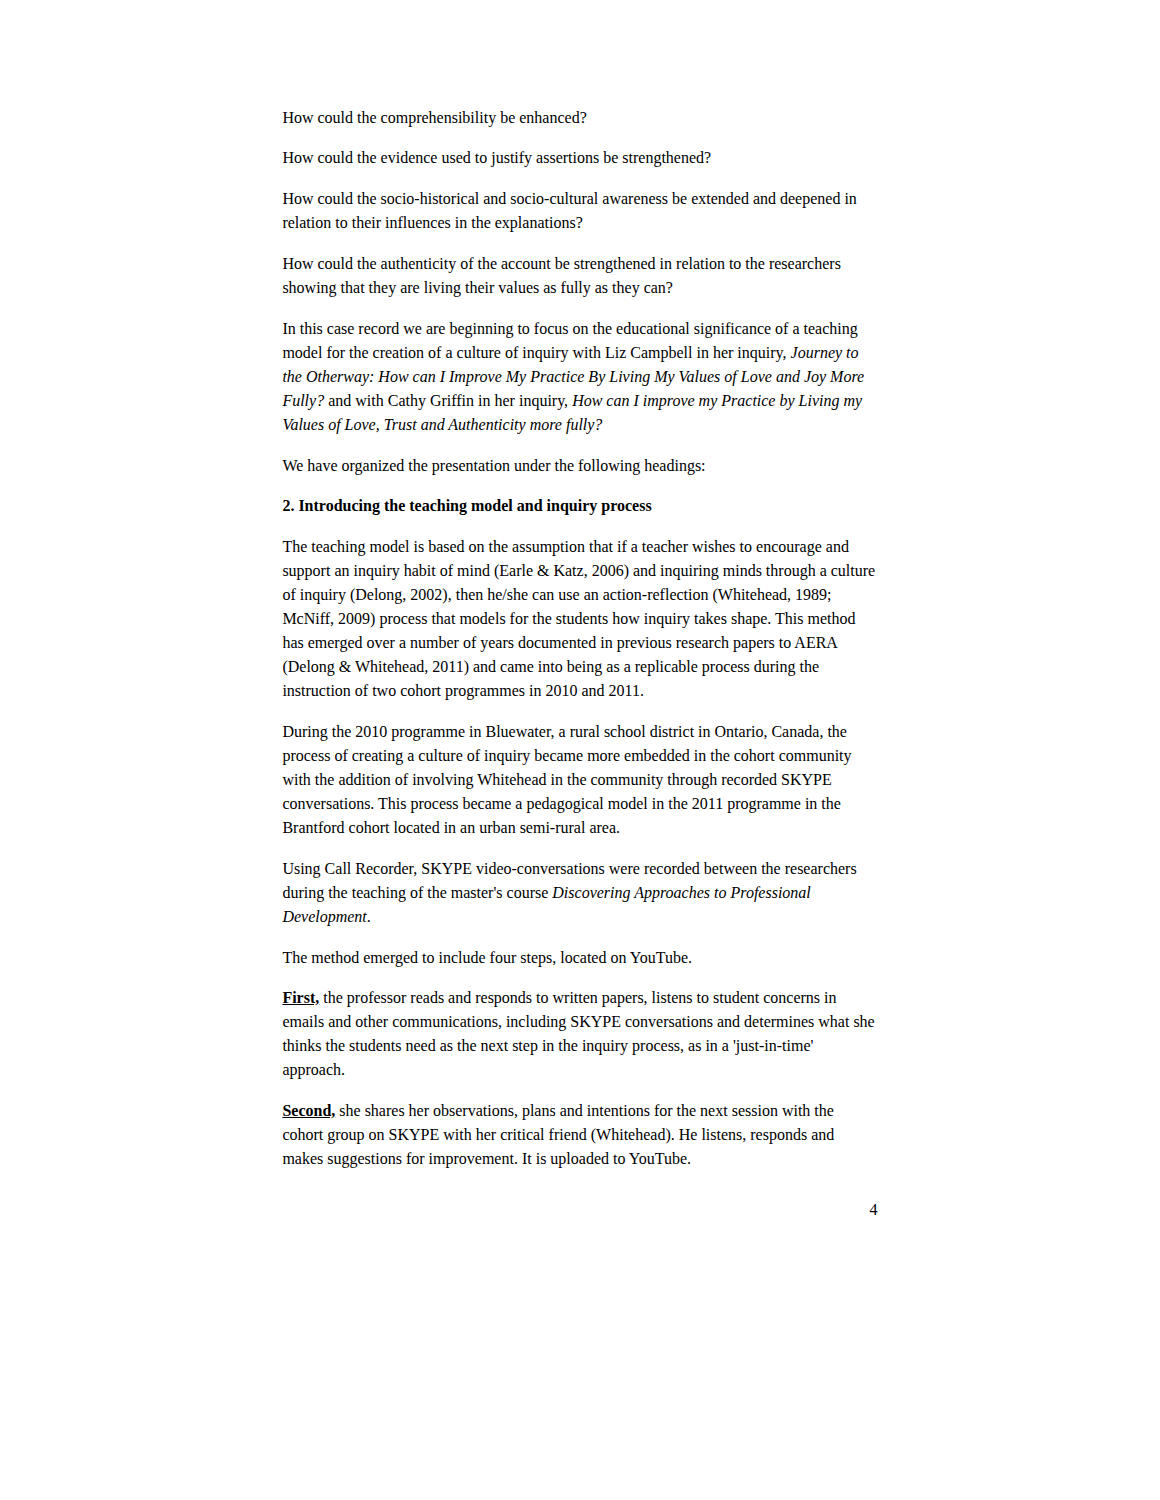How could the comprehensibility be enhanced?
How could the evidence used to justify assertions be strengthened?
How could the socio-historical and socio-cultural awareness be extended and deepened in relation to their influences in the explanations?
How could the authenticity of the account be strengthened in relation to the researchers showing that they are living their values as fully as they can?
In this case record we are beginning to focus on the educational significance of a teaching model for the creation of a culture of inquiry with Liz Campbell in her inquiry, Journey to the Otherway: How can I Improve My Practice By Living My Values of Love and Joy More Fully? and with Cathy Griffin in her inquiry, How can I improve my Practice by Living my Values of Love, Trust and Authenticity more fully?
We have organized the presentation under the following headings:
2. Introducing the teaching model and inquiry process
The teaching model is based on the assumption that if a teacher wishes to encourage and support an inquiry habit of mind (Earle & Katz, 2006) and inquiring minds through a culture of inquiry (Delong, 2002), then he/she can use an action-reflection (Whitehead, 1989; McNiff, 2009) process that models for the students how inquiry takes shape. This method has emerged over a number of years documented in previous research papers to AERA (Delong & Whitehead, 2011) and came into being as a replicable process during the instruction of two cohort programmes in 2010 and 2011.
During the 2010 programme in Bluewater, a rural school district in Ontario, Canada, the process of creating a culture of inquiry became more embedded in the cohort community with the addition of involving Whitehead in the community through recorded SKYPE conversations. This process became a pedagogical model in the 2011 programme in the Brantford cohort located in an urban semi-rural area.
Using Call Recorder, SKYPE video-conversations were recorded between the researchers during the teaching of the master's course Discovering Approaches to Professional Development.
The method emerged to include four steps, located on YouTube.
First, the professor reads and responds to written papers, listens to student concerns in emails and other communications, including SKYPE conversations and determines what she thinks the students need as the next step in the inquiry process, as in a 'just-in-time' approach.
Second, she shares her observations, plans and intentions for the next session with the cohort group on SKYPE with her critical friend (Whitehead). He listens, responds and makes suggestions for improvement. It is uploaded to YouTube.
4